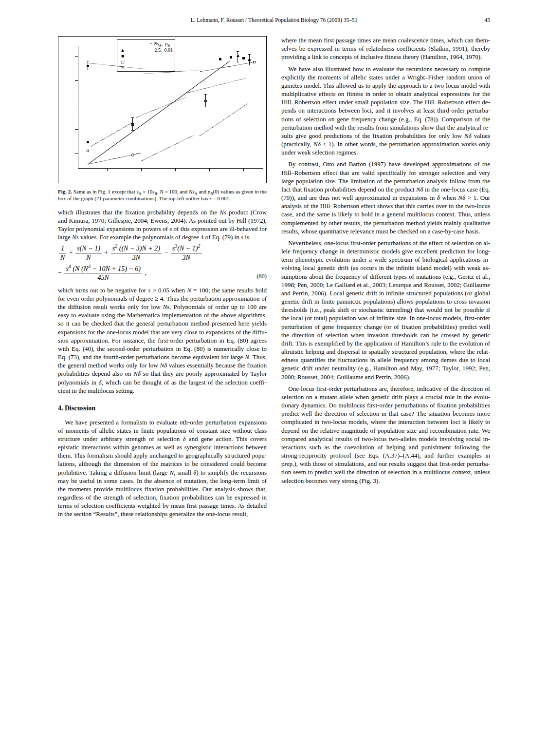L. Lehmann, F. Rousset / Theoretical Population Biology 76 (2009) 35–51
45
− NsA, pB
▲2.5, 0.01
■
□
○
Fig. 2. Same as in Fig. 1 except that sA = 10sB, N = 100, and NsA and pB(0) values as given in the box of the graph (21 parameter combinations). The top-left outlier has r = 0.001.
which illustrates that the fixation probability depends on the Ns product (Crow and Kimura, 1970; Gillespie, 2004; Ewens, 2004). As pointed out by Hill (1972), Taylor polynomial expansions in powers of s of this expression are ill-behaved for large Ns values. For example the polynomials of degree 4 of Eq. (79) in s is
1 N + s(N − 1) N + s2 ((N − 3)N + 2) 3N − s3(N − 1)23N
− s4 (N (N3 − 10N + 15) − 6) 45N ,
(80)
which turns out to be negative for s > 0.05 when N = 100; the same results hold for even-order polynomials of degree ≥ 4. Thus the perturbation approximation of the diffusion result works only for low Ns. Polynomials of order up to 100 are easy to evaluate using the Mathematica implementation of the above algorithms, so it can be checked that the general perturbation method presented here yields expansions for the one-locus model that are very close to expansions of the diffusion approximation. For instance, the first-order perturbation in Eq. (80) agrees with Eq. (40), the second-order perturbation in Eq. (80) is numerically close to Eq. (73), and the fourth-order perturbations become equivalent for large N. Thus, the general method works only for low Nδ values essentially because the fixation probabilities depend also on Nδ so that they are poorly approximated by Taylor polynomials in δ, which can be thought of as the largest of the selection coefficient in the multilocus setting.
4. Discussion
We have presented a formalism to evaluate nth-order perturbation expansions of moments of allelic states in finite populations of constant size without class structure under arbitrary strength of selection δ and gene action. This covers epistatic interactions within genomes as well as synergistic interactions between them. This formalism should apply unchanged to geographically structured populations, although the dimension of the matrices to be considered could become prohibitive. Taking a diffusion limit (large N, small δ) to simplify the recursions may be useful in some cases. In the absence of mutation, the long-term limit of the moments provide multilocus fixation probabilities. Our analysis shows that, regardless of the strength of selection, fixation probabilities can be expressed in terms of selection coefficients weighted by mean first passage times. As detailed in the section “Results”, these relationships generalize the one-locus result,
where the mean first passage times are mean coalescence times, which can themselves be expressed in terms of relatedness coefficients (Slatkin, 1991), thereby providing a link to concepts of inclusive fitness theory (Hamilton, 1964, 1970).
We have also illustrated how to evaluate the recursions necessary to compute explicitly the moments of allelic states under a Wright–Fisher random union of gametes model. This allowed us to apply the approach to a two-locus model with multiplicative effects on fitness in order to obtain analytical expressions for the Hill–Robertson effect under small population size. The Hill–Robertson effect depends on interactions between loci, and it involves at least third-order perturbations of selection on gene frequency change (e.g., Eq. (78)). Comparison of the perturbation method with the results from simulations show that the analytical results give good predictions of the fixation probabilities for only low Nδ values (practically, Nδ ≤ 1). In other words, the perturbation approximation works only under weak selection regimes.
By contrast, Otto and Barton (1997) have developed approximations of the Hill–Robertson effect that are valid specifically for stronger selection and very large population size. The limitation of the perturbation analysis follow from the fact that fixation probabilities depend on the product Nδ in the one-locus case (Eq. (79)), and are thus not well approximated in expansions in δ when Nδ > 1. Our analysis of the Hill–Robertson effect shows that this carries over to the two-locus case, and the same is likely to hold in a general multilocus context. Thus, unless complemented by other results, the perturbation method yields mainly qualitative results, whose quantitative relevance must be checked on a case-by-case basis.
Nevertheless, one-locus first-order perturbations of the effect of selection on allele frequency change in deterministic models give excellent prediction for long-term phenotypic evolution under a wide spectrum of biological applications involving local genetic drift (as occurs in the infinite island model) with weak assumptions about the frequency of different types of mutations (e.g., Geritz et al., 1998; Pen, 2000; Le Galliard et al., 2003; Leturque and Rousset, 2002; Guillaume and Perrin, 2006). Local genetic drift in infinite structured populations (or global genetic drift in finite panmictic populations) allows populations to cross invasion thresholds (i.e., peak shift or stochastic tunneling) that would not be possible if the local (or total) population was of infinite size. In one-locus models, first-order perturbation of gene frequency change (or of fixation probabilities) predict well the direction of selection when invasion thresholds can be crossed by genetic drift. This is exemplified by the application of Hamilton’s rule to the evolution of altruistic helping and dispersal in spatially structured population, where the relatedness quantifies the fluctuations in allele frequency among demes due to local genetic drift under neutrality (e.g., Hamilton and May, 1977; Taylor, 1992; Pen, 2000; Rousset, 2004; Guillaume and Perrin, 2006).
One-locus first-order perturbations are, therefore, indicative of the direction of selection on a mutant allele when genetic drift plays a crucial role in the evolutionary dynamics. Do multilocus first-order perturbations of fixation probabilities predict well the direction of selection in that case? The situation becomes more complicated in two-locus models, where the interaction between loci is likely to depend on the relative magnitude of population size and recombination rate. We compared analytical results of two-locus two-alleles models involving social interactions such as the coevolution of helping and punishment following the strong-reciprocity protocol (see Eqs. (A.37)–(A.44), and further examples in prep.), with those of simulations, and our results suggest that first-order perturbation seem to predict well the direction of selection in a multilocus context, unless selection becomes very strong (Fig. 3).